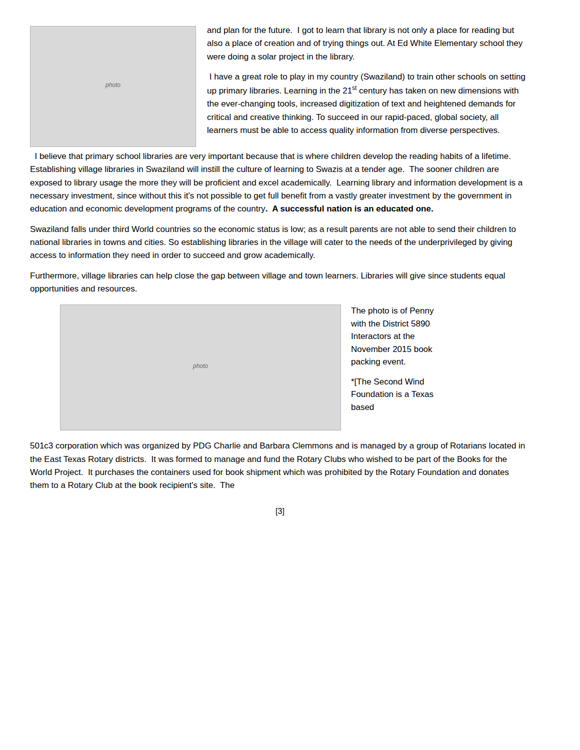photo
and plan for the future. I got to learn that library is not only a place for reading but also a place of creation and of trying things out. At Ed White Elementary school they were doing a solar project in the library.
I have a great role to play in my country (Swaziland) to train other schools on setting up primary libraries. Learning in the 21st century has taken on new dimensions with the ever-changing tools, increased digitization of text and heightened demands for critical and creative thinking. To succeed in our rapid-paced, global society, all learners must be able to access quality information from diverse perspectives.
I believe that primary school libraries are very important because that is where children develop the reading habits of a lifetime. Establishing village libraries in Swaziland will instill the culture of learning to Swazis at a tender age. The sooner children are exposed to library usage the more they will be proficient and excel academically. Learning library and information development is a necessary investment, since without this it's not possible to get full benefit from a vastly greater investment by the government in education and economic development programs of the country. A successful nation is an educated one.
Swaziland falls under third World countries so the economic status is low; as a result parents are not able to send their children to national libraries in towns and cities. So establishing libraries in the village will cater to the needs of the underprivileged by giving access to information they need in order to succeed and grow academically.
Furthermore, village libraries can help close the gap between village and town learners. Libraries will give since students equal opportunities and resources.
photo
The photo is of Penny with the District 5890 Interactors at the November 2015 book packing event.
*[The Second Wind Foundation is a Texas based
501c3 corporation which was organized by PDG Charlie and Barbara Clemmons and is managed by a group of Rotarians located in the East Texas Rotary districts. It was formed to manage and fund the Rotary Clubs who wished to be part of the Books for the World Project. It purchases the containers used for book shipment which was prohibited by the Rotary Foundation and donates them to a Rotary Club at the book recipient's site. The
[3]